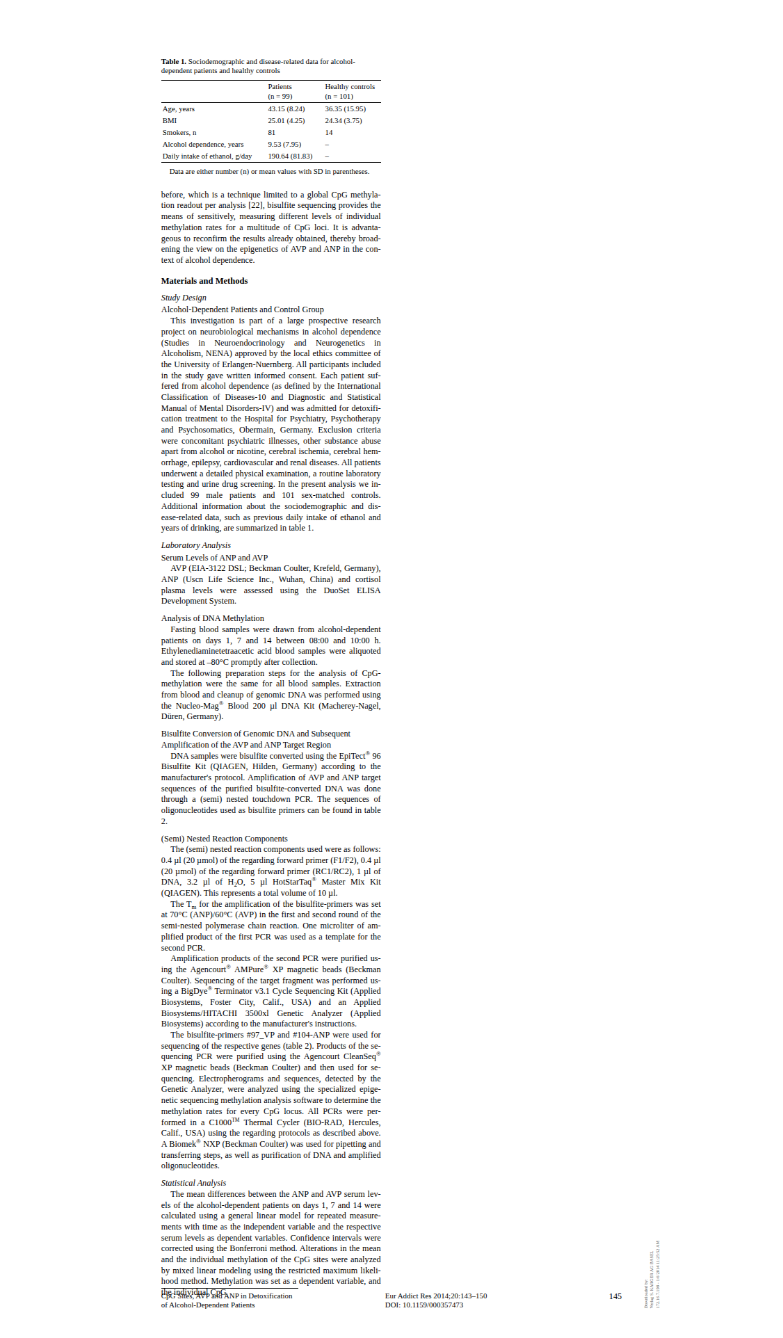Table 1. Sociodemographic and disease-related data for alcohol-dependent patients and healthy controls
| | Patients (n = 99) | Healthy controls (n = 101) |
| --- | --- | --- |
| Age, years | 43.15 (8.24) | 36.35 (15.95) |
| BMI | 25.01 (4.25) | 24.34 (3.75) |
| Smokers, n | 81 | 14 |
| Alcohol dependence, years | 9.53 (7.95) | – |
| Daily intake of ethanol, g/day | 190.64 (81.83) | – |
Data are either number (n) or mean values with SD in parentheses.
before, which is a technique limited to a global CpG methylation readout per analysis [22], bisulfite sequencing provides the means of sensitively, measuring different levels of individual methylation rates for a multitude of CpG loci. It is advantageous to reconfirm the results already obtained, thereby broadening the view on the epigenetics of AVP and ANP in the context of alcohol dependence.
Materials and Methods
Study Design
Alcohol-Dependent Patients and Control Group
This investigation is part of a large prospective research project on neurobiological mechanisms in alcohol dependence (Studies in Neuroendocrinology and Neurogenetics in Alcoholism, NENA) approved by the local ethics committee of the University of Erlangen-Nuernberg. All participants included in the study gave written informed consent. Each patient suffered from alcohol dependence (as defined by the International Classification of Diseases-10 and Diagnostic and Statistical Manual of Mental Disorders-IV) and was admitted for detoxification treatment to the Hospital for Psychiatry, Psychotherapy and Psychosomatics, Obermain, Germany. Exclusion criteria were concomitant psychiatric illnesses, other substance abuse apart from alcohol or nicotine, cerebral ischemia, cerebral hemorrhage, epilepsy, cardiovascular and renal diseases. All patients underwent a detailed physical examination, a routine laboratory testing and urine drug screening. In the present analysis we included 99 male patients and 101 sex-matched controls. Additional information about the sociodemographic and disease-related data, such as previous daily intake of ethanol and years of drinking, are summarized in table 1.
Laboratory Analysis
Serum Levels of ANP and AVP
AVP (EIA-3122 DSL; Beckman Coulter, Krefeld, Germany), ANP (Uscn Life Science Inc., Wuhan, China) and cortisol plasma levels were assessed using the DuoSet ELISA Development System.
Analysis of DNA Methylation
Fasting blood samples were drawn from alcohol-dependent patients on days 1, 7 and 14 between 08:00 and 10:00 h. Ethylenediaminetetraacetic acid blood samples were aliquoted and stored at –80°C promptly after collection.
The following preparation steps for the analysis of CpG-methylation were the same for all blood samples. Extraction from blood and cleanup of genomic DNA was performed using the Nucleo-Mag® Blood 200 µl DNA Kit (Macherey-Nagel, Düren, Germany).
Bisulfite Conversion of Genomic DNA and Subsequent Amplification of the AVP and ANP Target Region
DNA samples were bisulfite converted using the EpiTect® 96 Bisulfite Kit (QIAGEN, Hilden, Germany) according to the manufacturer's protocol. Amplification of AVP and ANP target sequences of the purified bisulfite-converted DNA was done through a (semi) nested touchdown PCR. The sequences of oligonucleotides used as bisulfite primers can be found in table 2.
(Semi) Nested Reaction Components
The (semi) nested reaction components used were as follows: 0.4 µl (20 µmol) of the regarding forward primer (F1/F2), 0.4 µl (20 µmol) of the regarding forward primer (RC1/RC2), 1 µl of DNA, 3.2 µl of H2 O, 5 µl HotStarTaq® Master Mix Kit (QIAGEN). This represents a total volume of 10 µl.
The Tm for the amplification of the bisulfite-primers was set at 70°C (ANP)/60°C (AVP) in the first and second round of the semi-nested polymerase chain reaction. One microliter of amplified product of the first PCR was used as a template for the second PCR.
Amplification products of the second PCR were purified using the Agencourt® AMPure® XP magnetic beads (Beckman Coulter). Sequencing of the target fragment was performed using a BigDye® Terminator v3.1 Cycle Sequencing Kit (Applied Biosystems, Foster City, Calif., USA) and an Applied Biosystems/HITACHI 3500xl Genetic Analyzer (Applied Biosystems) according to the manufacturer's instructions.
The bisulfite-primers #97_VP and #104-ANP were used for sequencing of the respective genes (table 2). Products of the sequencing PCR were purified using the Agencourt CleanSeq® XP magnetic beads (Beckman Coulter) and then used for sequencing. Electropherograms and sequences, detected by the Genetic Analyzer, were analyzed using the specialized epigenetic sequencing methylation analysis software to determine the methylation rates for every CpG locus. All PCRs were performed in a C1000TM Thermal Cycler (BIO-RAD, Hercules, Calif., USA) using the regarding protocols as described above. A Biomek® NXP (Beckman Coulter) was used for pipetting and transferring steps, as well as purification of DNA and amplified oligonucleotides.
Statistical Analysis
The mean differences between the ANP and AVP serum levels of the alcohol-dependent patients on days 1, 7 and 14 were calculated using a general linear model for repeated measurements with time as the independent variable and the respective serum levels as dependent variables. Confidence intervals were corrected using the Bonferroni method. Alterations in the mean and the individual methylation of the CpG sites were analyzed by mixed linear modeling using the restricted maximum likelihood method. Methylation was set as a dependent variable, and the individual CpG
CpG Sites, AVP and ANP in Detoxification
of Alcohol-Dependent Patients
Eur Addict Res 2014;20:143–150
DOI: 10.1159/000357473
145
Downloaded by:
Verlag S. KARGER AG BASEL
172.16.7.198 - 1/6/2014 11:25:52 AM